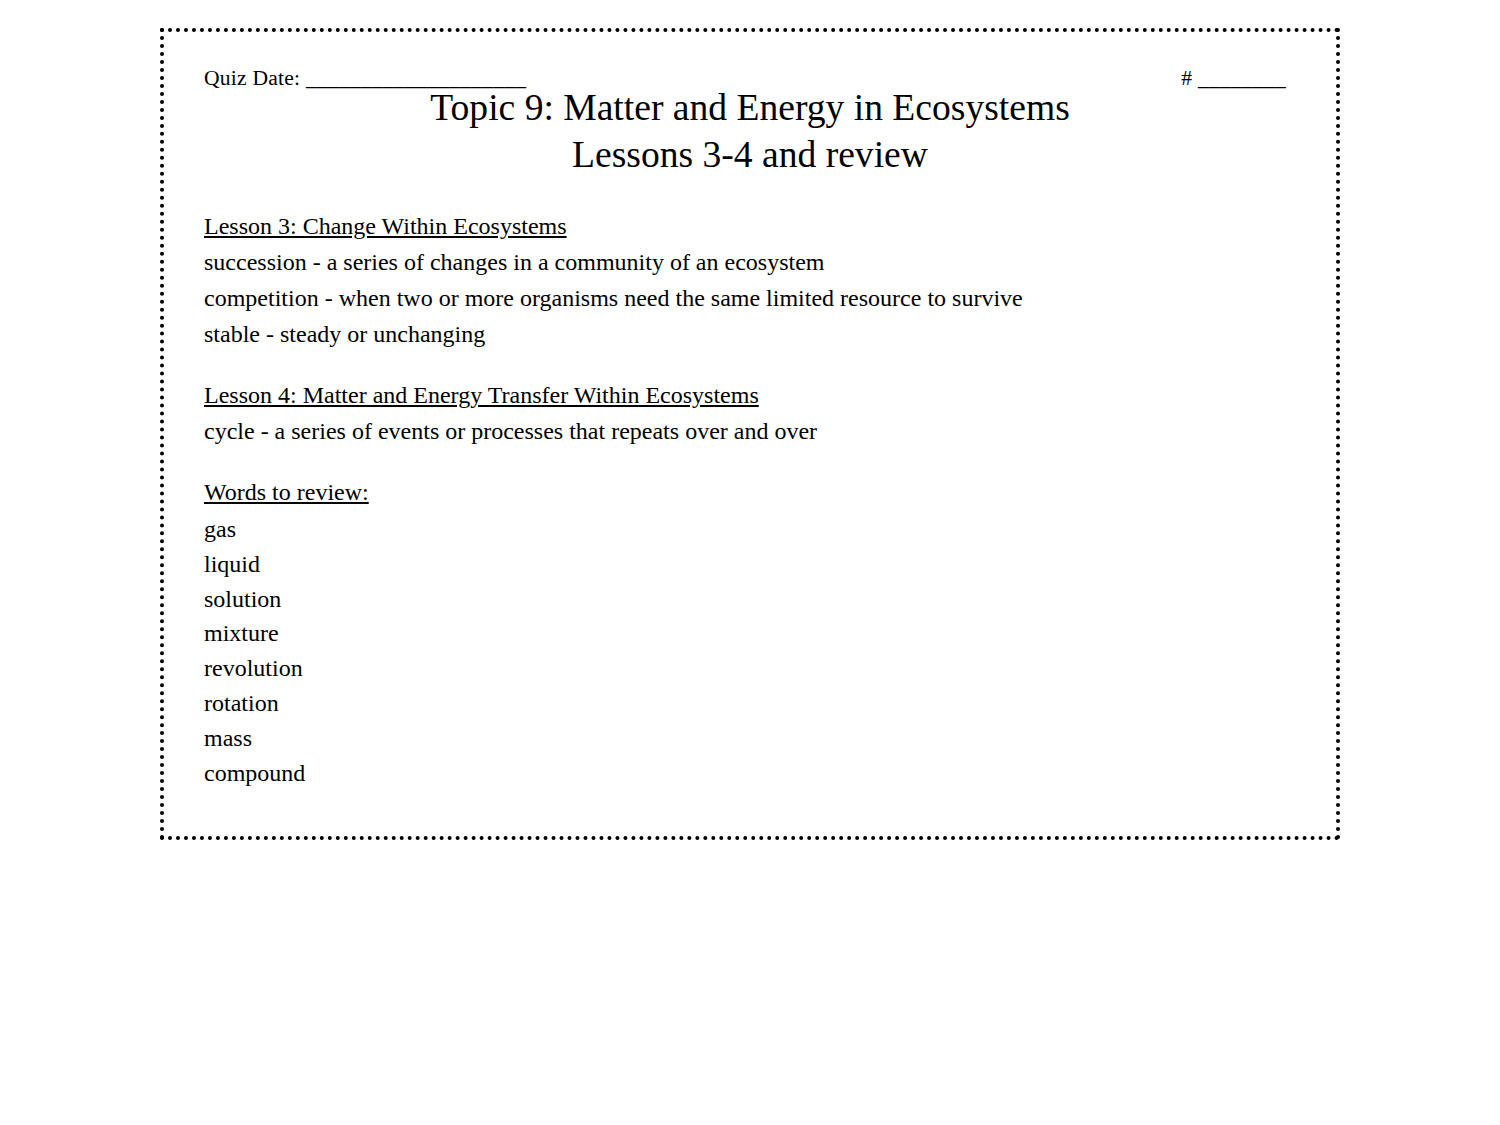Quiz Date: ____________________ # ________
Topic 9: Matter and Energy in Ecosystems
Lessons 3-4 and review
Lesson 3: Change Within Ecosystems
succession
- a series of changes in a community of an ecosystem
competition
- when two or more organisms need the same limited resource to survive
stable
- steady or unchanging
Lesson 4: Matter and Energy Transfer Within Ecosystems
cycle
- a series of events or processes that repeats over and over
Words to review:
gas
liquid
solution
mixture
revolution
rotation
mass
compound